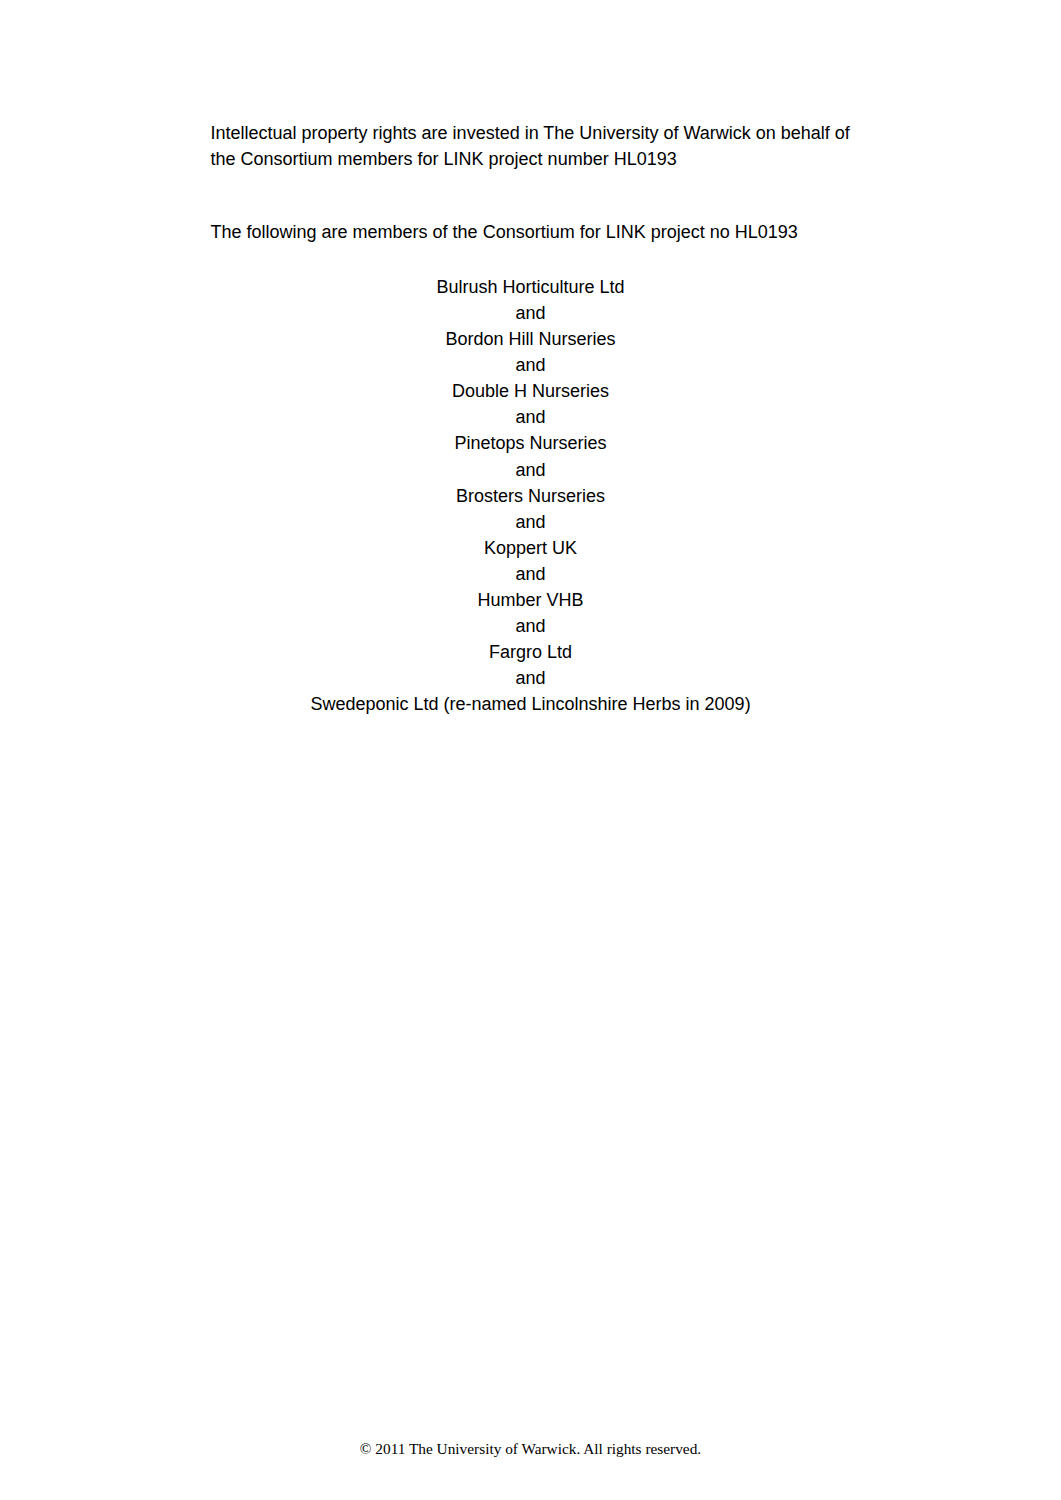Intellectual property rights are invested in The University of Warwick on behalf of the Consortium members for LINK project number HL0193
The following are members of the Consortium for LINK project no HL0193
Bulrush Horticulture Ltd
and
Bordon Hill Nurseries
and
Double H Nurseries
and
Pinetops Nurseries
and
Brosters Nurseries
and
Koppert UK
and
Humber VHB
and
Fargro Ltd
and
Swedeponic Ltd (re-named Lincolnshire Herbs in 2009)
© 2011 The University of Warwick. All rights reserved.